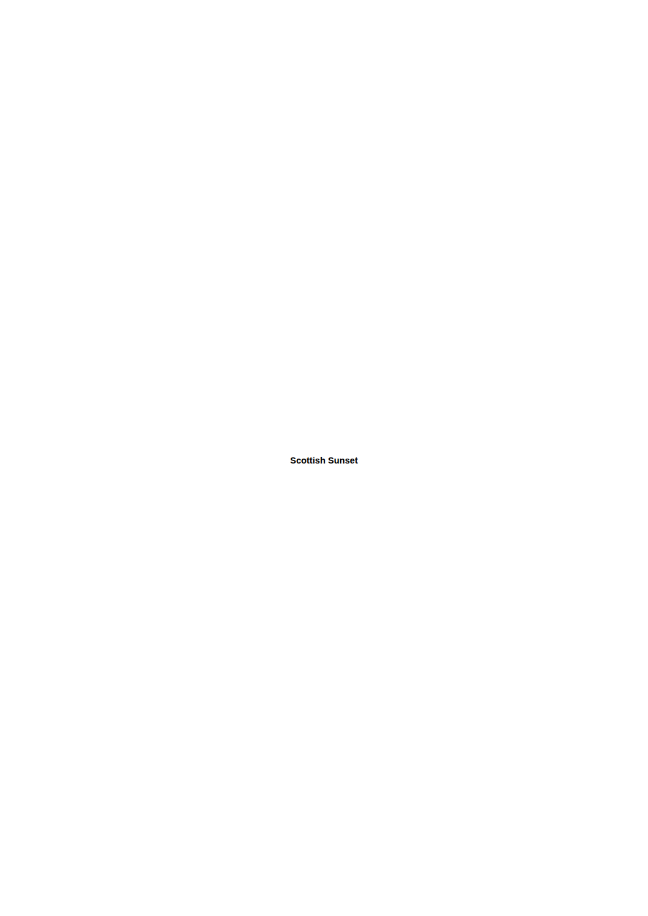Scottish Sunset